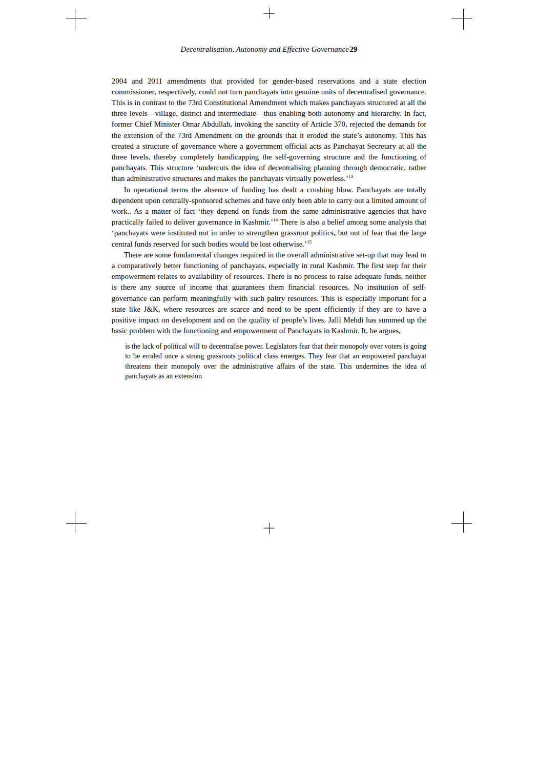Decentralisation, Autonomy and Effective Governance29
2004 and 2011 amendments that provided for gender-based reservations and a state election commissioner, respectively, could not turn panchayats into genuine units of decentralised governance. This is in contrast to the 73rd Constitutional Amendment which makes panchayats structured at all the three levels—village, district and intermediate—thus enabling both autonomy and hierarchy. In fact, former Chief Minister Omar Abdullah, invoking the sanctity of Article 370, rejected the demands for the extension of the 73rd Amendment on the grounds that it eroded the state’s autonomy. This has created a structure of governance where a government official acts as Panchayat Secretary at all the three levels, thereby completely handicapping the self-governing structure and the functioning of panchayats. This structure ‘undercuts the idea of decentralising planning through democratic, rather than administrative structures and makes the panchayats virtually powerless.’13
In operational terms the absence of funding has dealt a crushing blow. Panchayats are totally dependent upon centrally-sponsored schemes and have only been able to carry out a limited amount of work.. As a matter of fact ‘they depend on funds from the same administrative agencies that have practically failed to deliver governance in Kashmir.’14 There is also a belief among some analysts that ‘panchayats were instituted not in order to strengthen grassroot politics, but out of fear that the large central funds reserved for such bodies would be lost otherwise.’15
There are some fundamental changes required in the overall administrative set-up that may lead to a comparatively better functioning of panchayats, especially in rural Kashmir. The first step for their empowerment relates to availability of resources. There is no process to raise adequate funds, neither is there any source of income that guarantees them financial resources. No institution of self-governance can perform meaningfully with such paltry resources. This is especially important for a state like J&K, where resources are scarce and need to be spent efficiently if they are to have a positive impact on development and on the quality of people’s lives. Jalil Mehdi has summed up the basic problem with the functioning and empowerment of Panchayats in Kashmir. It, he argues,
is the lack of political will to decentralise power. Legislators fear that their monopoly over voters is going to be eroded once a strong grassroots political class emerges. They fear that an empowered panchayat threatens their monopoly over the administrative affairs of the state. This undermines the idea of panchayats as an extension